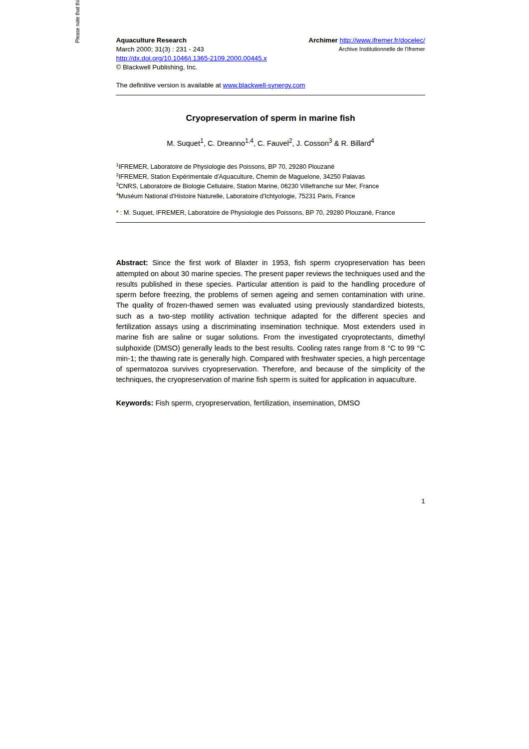Please note that this is an author-produced PDF of an article accepted for publication following peer review. The definitive publisher-authenticated version is available on the publisher Web site
Aquaculture Research
March 2000; 31(3) : 231 - 243
http://dx.doi.org/10.1046/j.1365-2109.2000.00445.x
© Blackwell Publishing, Inc.
Archimer http://www.ifremer.fr/docelec/
Archive Institutionnelle de l'Ifremer
The definitive version is available at www.blackwell-synergy.com
Cryopreservation of sperm in marine fish
M. Suquet1, C. Dreanno1,4, C. Fauvel2, J. Cosson3 & R. Billard4
1IFREMER, Laboratoire de Physiologie des Poissons, BP 70, 29280 Plouzané
2IFREMER, Station Expérimentale d'Aquaculture, Chemin de Maguelone, 34250 Palavas
3CNRS, Laboratoire de Biologie Cellulaire, Station Marine, 06230 Villefranche sur Mer, France
4Muséum National d'Histoire Naturelle, Laboratoire d'Ichtyologie, 75231 Paris, France
* : M. Suquet, IFREMER, Laboratoire de Physiologie des Poissons, BP 70, 29280 Plouzané, France
Abstract: Since the first work of Blaxter in 1953, fish sperm cryopreservation has been attempted on about 30 marine species. The present paper reviews the techniques used and the results published in these species. Particular attention is paid to the handling procedure of sperm before freezing, the problems of semen ageing and semen contamination with urine. The quality of frozen-thawed semen was evaluated using previously standardized biotests, such as a two-step motility activation technique adapted for the different species and fertilization assays using a discriminating insemination technique. Most extenders used in marine fish are saline or sugar solutions. From the investigated cryoprotectants, dimethyl sulphoxide (DMSO) generally leads to the best results. Cooling rates range from 8 °C to 99 °C min-1; the thawing rate is generally high. Compared with freshwater species, a high percentage of spermatozoa survives cryopreservation. Therefore, and because of the simplicity of the techniques, the cryopreservation of marine fish sperm is suited for application in aquaculture.
Keywords: Fish sperm, cryopreservation, fertilization, insemination, DMSO
1